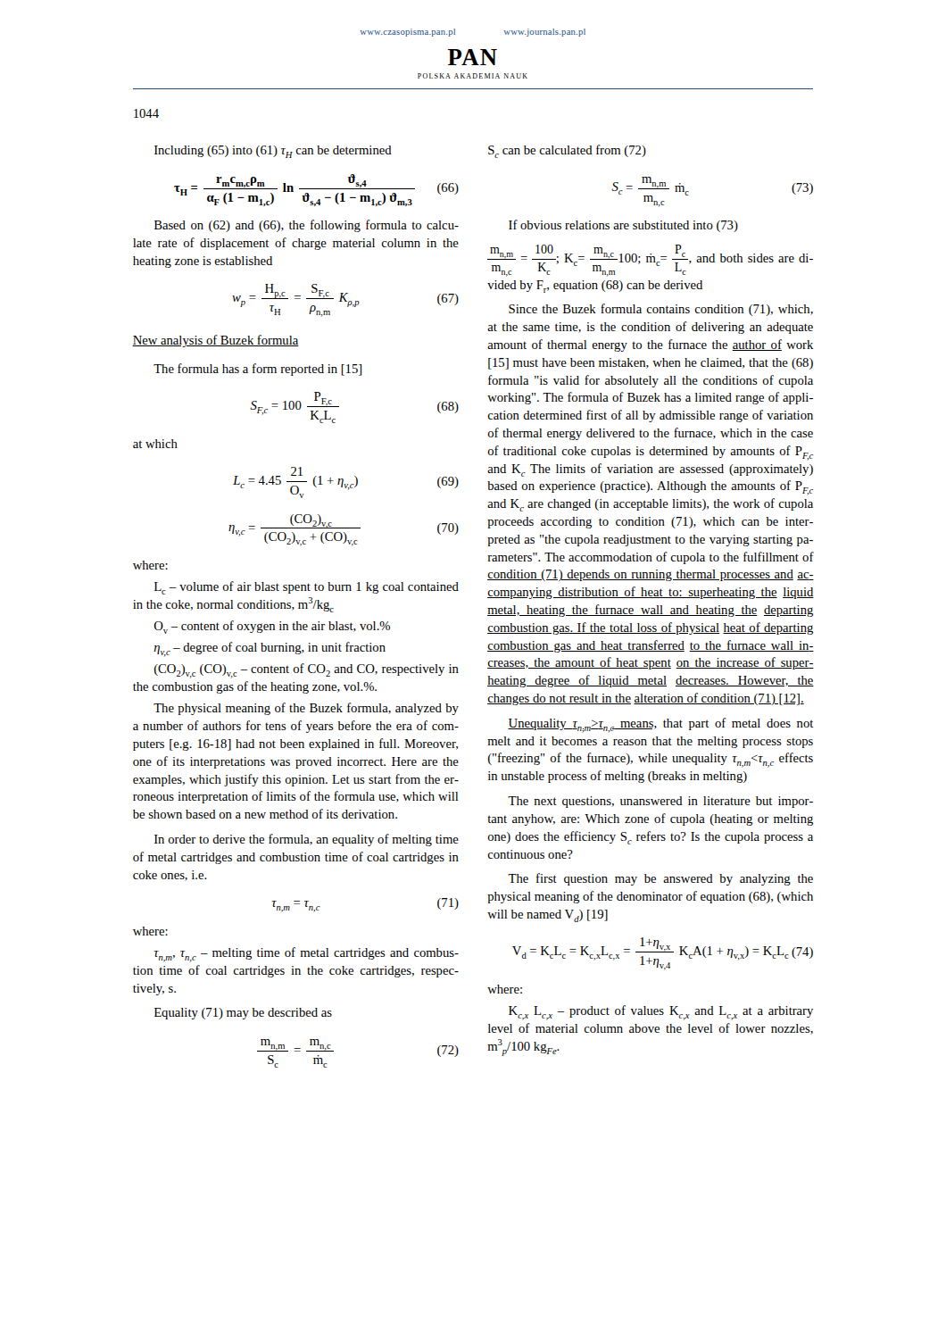www.czasopisma.pan.pl www.journals.pan.pl
PAN
POLSKA AKADEMIA NAUK
1044
Including (65) into (61) τH can be determined
τH = rmcm,cρm αF (1 − m1,c) ln ϑs,4 ϑs,4 − (1 − m1,c) ϑm,3 (66)
Based on (62) and (66), the following formula to calculate rate of displacement of charge material column in the heating zone is established
wp = Hp,c τH = SF,c ρn,m Kρ,p (67)
New analysis of Buzek formula
The formula has a form reported in [15]
SF,c = 100 PF,c KcLc (68)
at which
Lc = 4.45 21 Ov (1 + ηv,c) (69)
ηv,c = (CO2)v,c (CO2)v,c + (CO)v,c (70)
where:
Lc – volume of air blast spent to burn 1 kg coal contained in the coke, normal conditions, m3/kgc
Ov – content of oxygen in the air blast, vol.%
ηv,c – degree of coal burning, in unit fraction
(CO2)v,c (CO)v,c – content of CO2 and CO, respectively in the combustion gas of the heating zone, vol.%.
The physical meaning of the Buzek formula, analyzed by a number of authors for tens of years before the era of computers [e.g. 16-18] had not been explained in full. Moreover, one of its interpretations was proved incorrect. Here are the examples, which justify this opinion. Let us start from the erroneous interpretation of limits of the formula use, which will be shown based on a new method of its derivation.
In order to derive the formula, an equality of melting time of metal cartridges and combustion time of coal cartridges in coke ones, i.e.
τn,m = τn,c (71)
where:
τn,m, τn,c – melting time of metal cartridges and combustion time of coal cartridges in the coke cartridges, respectively, s.
Equality (71) may be described as
mn,m Sc = mn,c ṁc (72)
Sc can be calculated from (72)
Sc = mn,m mn,c ṁc (73)
If obvious relations are substituted into (73)
mn,m mn,c = 100 Kc; Kc= mn,c mn,m100; ṁc= Pc Lc, and both sides are divided by Fr, equation (68) can be derived
Since the Buzek formula contains condition (71), which, at the same time, is the condition of delivering an adequate amount of thermal energy to the furnace the author of work [15] must have been mistaken, when he claimed, that the (68) formula "is valid for absolutely all the conditions of cupola working". The formula of Buzek has a limited range of application determined first of all by admissible range of variation of thermal energy delivered to the furnace, which in the case of traditional coke cupolas is determined by amounts of PF,c and Kc The limits of variation are assessed (approximately) based on experience (practice). Although the amounts of PF,c and Kc are changed (in acceptable limits), the work of cupola proceeds according to condition (71), which can be interpreted as "the cupola readjustment to the varying starting parameters". The accommodation of cupola to the fulfillment of condition (71) depends on running thermal processes and accompanying distribution of heat to: superheating the liquid metal, heating the furnace wall and heating the departing combustion gas. If the total loss of physical heat of departing combustion gas and heat transferred to the furnace wall increases, the amount of heat spent on the increase of superheating degree of liquid metal decreases. However, the changes do not result in the alteration of condition (71) [12].
Unequality τn,m>τn,c means, that part of metal does not melt and it becomes a reason that the melting process stops ("freezing" of the furnace), while unequality τn,m<τn,c effects in unstable process of melting (breaks in melting)
The next questions, unanswered in literature but important anyhow, are: Which zone of cupola (heating or melting one) does the efficiency Sc refers to? Is the cupola process a continuous one?
The first question may be answered by analyzing the physical meaning of the denominator of equation (68), (which will be named Vd) [19]
Vd = KcLc = Kc,xLc,x = 1+ηv,x 1+ηv,4 KcA(1 + ηv,x) = KcLc (74)
where:
Kc,x Lc,x – product of values Kc,x and Lc,x at a arbitrary level of material column above the level of lower nozzles, m3p/100 kgFe.